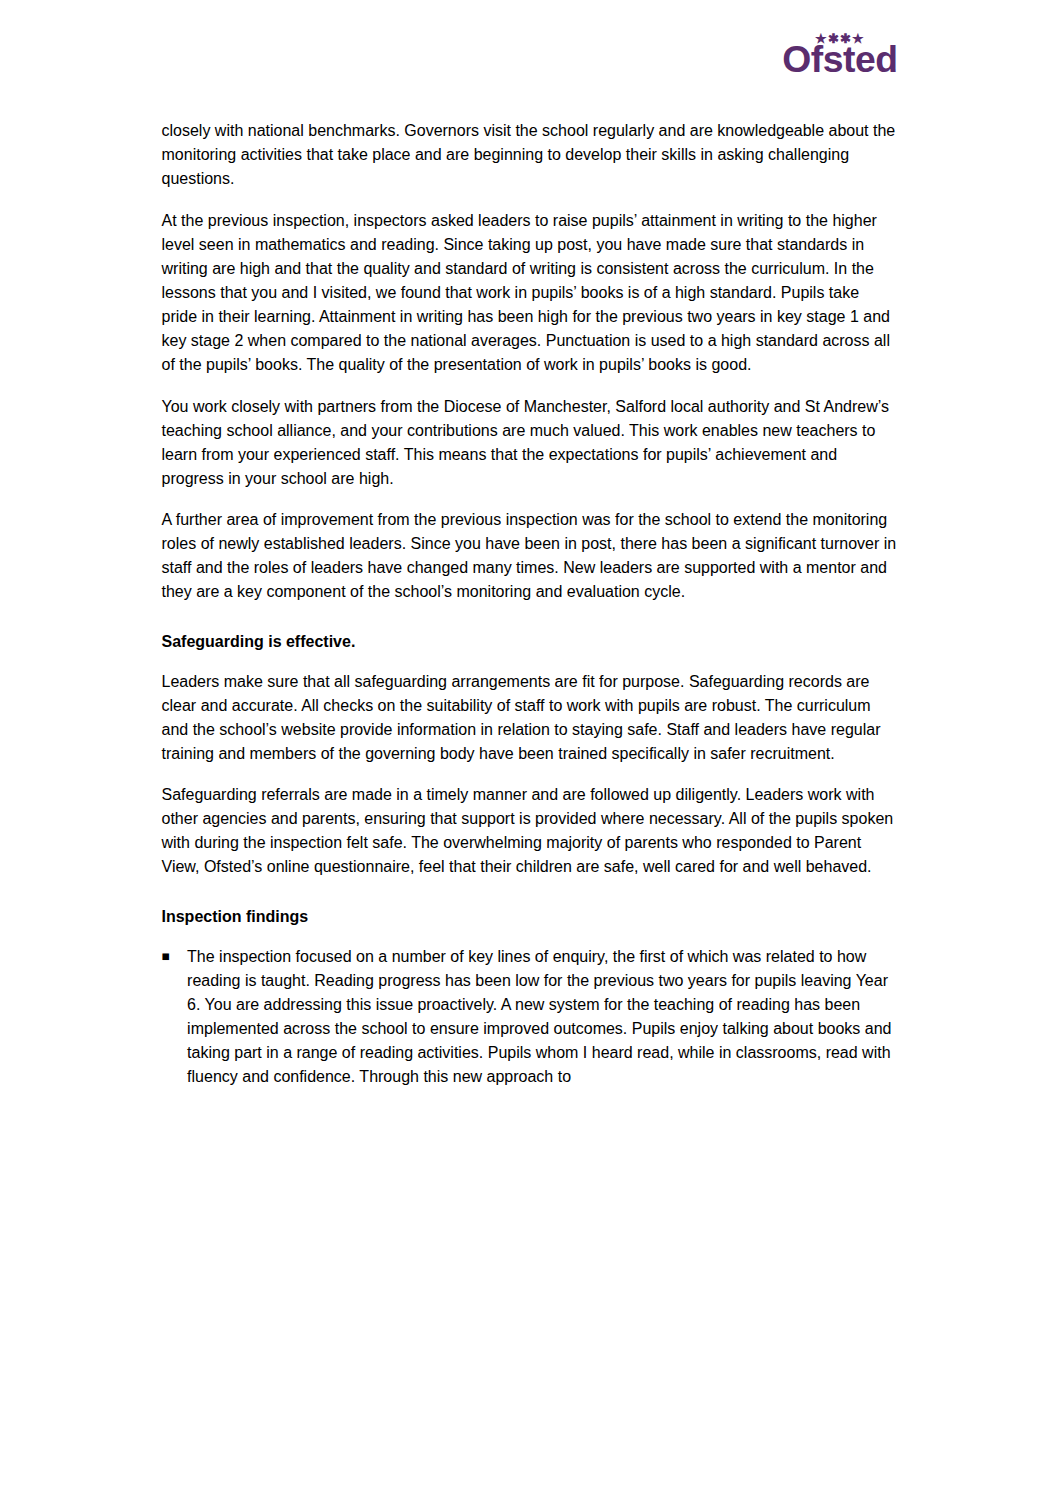★✱✱★ Ofsted
closely with national benchmarks. Governors visit the school regularly and are knowledgeable about the monitoring activities that take place and are beginning to develop their skills in asking challenging questions.
At the previous inspection, inspectors asked leaders to raise pupils’ attainment in writing to the higher level seen in mathematics and reading. Since taking up post, you have made sure that standards in writing are high and that the quality and standard of writing is consistent across the curriculum. In the lessons that you and I visited, we found that work in pupils’ books is of a high standard. Pupils take pride in their learning. Attainment in writing has been high for the previous two years in key stage 1 and key stage 2 when compared to the national averages. Punctuation is used to a high standard across all of the pupils’ books. The quality of the presentation of work in pupils’ books is good.
You work closely with partners from the Diocese of Manchester, Salford local authority and St Andrew’s teaching school alliance, and your contributions are much valued. This work enables new teachers to learn from your experienced staff. This means that the expectations for pupils’ achievement and progress in your school are high.
A further area of improvement from the previous inspection was for the school to extend the monitoring roles of newly established leaders. Since you have been in post, there has been a significant turnover in staff and the roles of leaders have changed many times. New leaders are supported with a mentor and they are a key component of the school’s monitoring and evaluation cycle.
Safeguarding is effective.
Leaders make sure that all safeguarding arrangements are fit for purpose. Safeguarding records are clear and accurate. All checks on the suitability of staff to work with pupils are robust. The curriculum and the school’s website provide information in relation to staying safe. Staff and leaders have regular training and members of the governing body have been trained specifically in safer recruitment.
Safeguarding referrals are made in a timely manner and are followed up diligently. Leaders work with other agencies and parents, ensuring that support is provided where necessary. All of the pupils spoken with during the inspection felt safe. The overwhelming majority of parents who responded to Parent View, Ofsted’s online questionnaire, feel that their children are safe, well cared for and well behaved.
Inspection findings
The inspection focused on a number of key lines of enquiry, the first of which was related to how reading is taught. Reading progress has been low for the previous two years for pupils leaving Year 6. You are addressing this issue proactively. A new system for the teaching of reading has been implemented across the school to ensure improved outcomes. Pupils enjoy talking about books and taking part in a range of reading activities. Pupils whom I heard read, while in classrooms, read with fluency and confidence. Through this new approach to